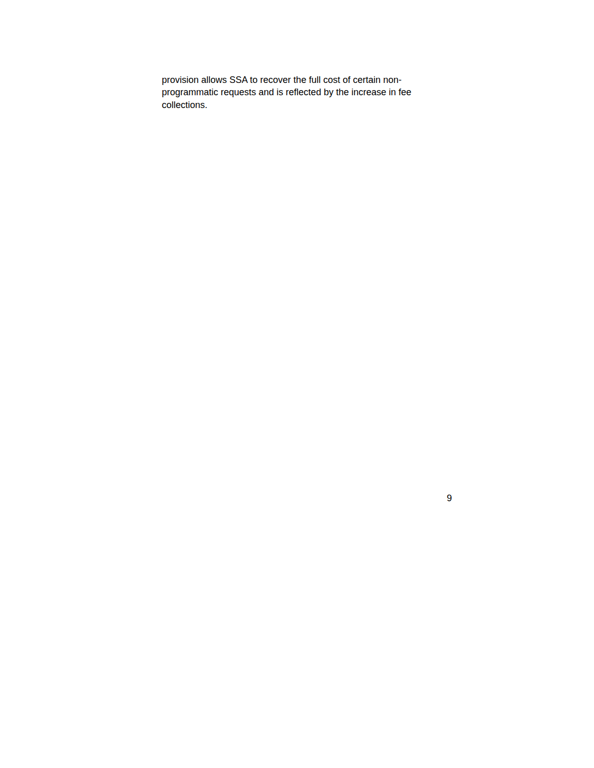provision allows SSA to recover the full cost of certain non-programmatic requests and is reflected by the increase in fee collections.
9